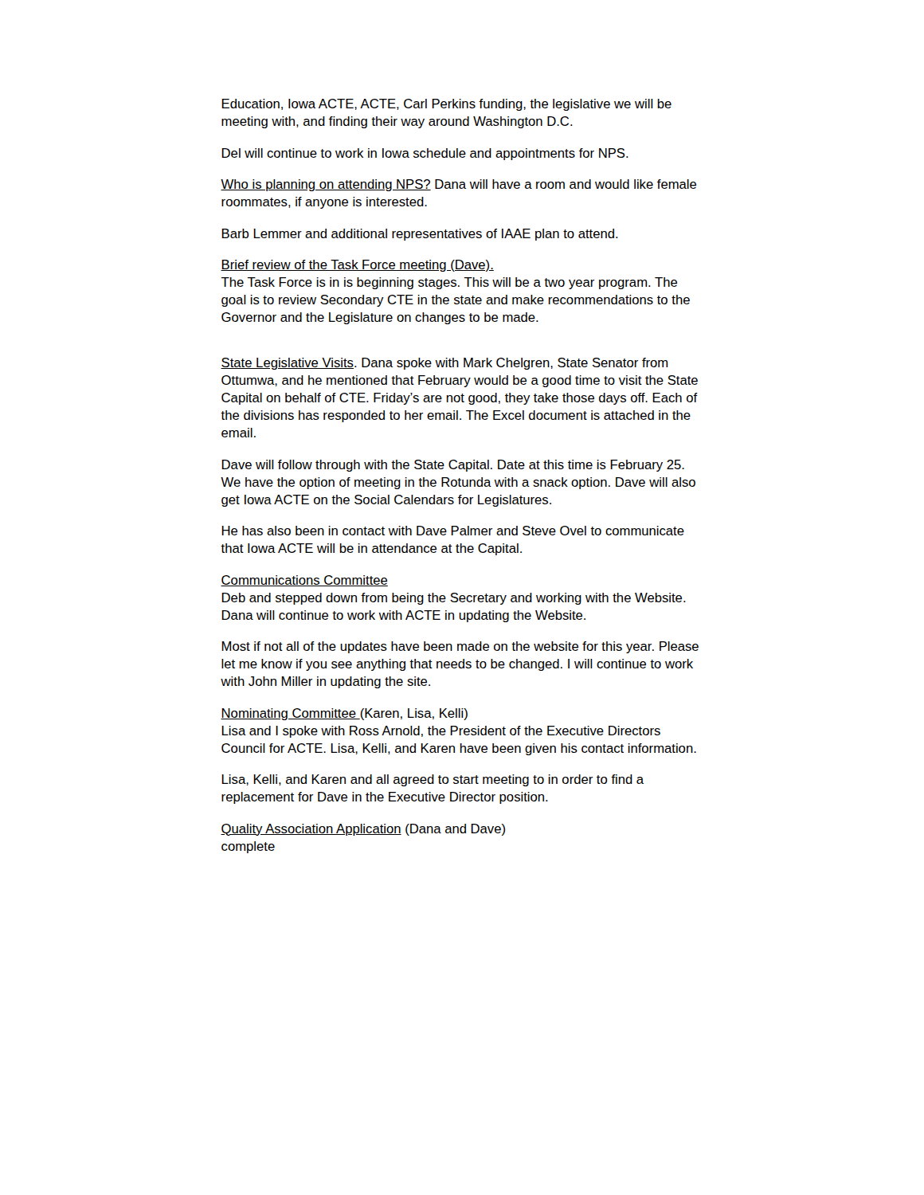Education, Iowa ACTE, ACTE, Carl Perkins funding, the legislative we will be meeting with, and finding their way around Washington D.C.
Del will continue to work in Iowa schedule and appointments for NPS.
Who is planning on attending NPS? Dana will have a room and would like female roommates, if anyone is interested.
Barb Lemmer and additional representatives of IAAE plan to attend.
Brief review of the Task Force meeting (Dave).
The Task Force is in is beginning stages. This will be a two year program. The goal is to review Secondary CTE in the state and make recommendations to the Governor and the Legislature on changes to be made.
State Legislative Visits. Dana spoke with Mark Chelgren, State Senator from Ottumwa, and he mentioned that February would be a good time to visit the State Capital on behalf of CTE. Friday’s are not good, they take those days off. Each of the divisions has responded to her email. The Excel document is attached in the email.
Dave will follow through with the State Capital. Date at this time is February 25. We have the option of meeting in the Rotunda with a snack option. Dave will also get Iowa ACTE on the Social Calendars for Legislatures.
He has also been in contact with Dave Palmer and Steve Ovel to communicate that Iowa ACTE will be in attendance at the Capital.
Communications Committee
Deb and stepped down from being the Secretary and working with the Website. Dana will continue to work with ACTE in updating the Website.
Most if not all of the updates have been made on the website for this year. Please let me know if you see anything that needs to be changed. I will continue to work with John Miller in updating the site.
Nominating Committee (Karen, Lisa, Kelli)
Lisa and I spoke with Ross Arnold, the President of the Executive Directors Council for ACTE. Lisa, Kelli, and Karen have been given his contact information.
Lisa, Kelli, and Karen and all agreed to start meeting to in order to find a replacement for Dave in the Executive Director position.
Quality Association Application (Dana and Dave)
complete